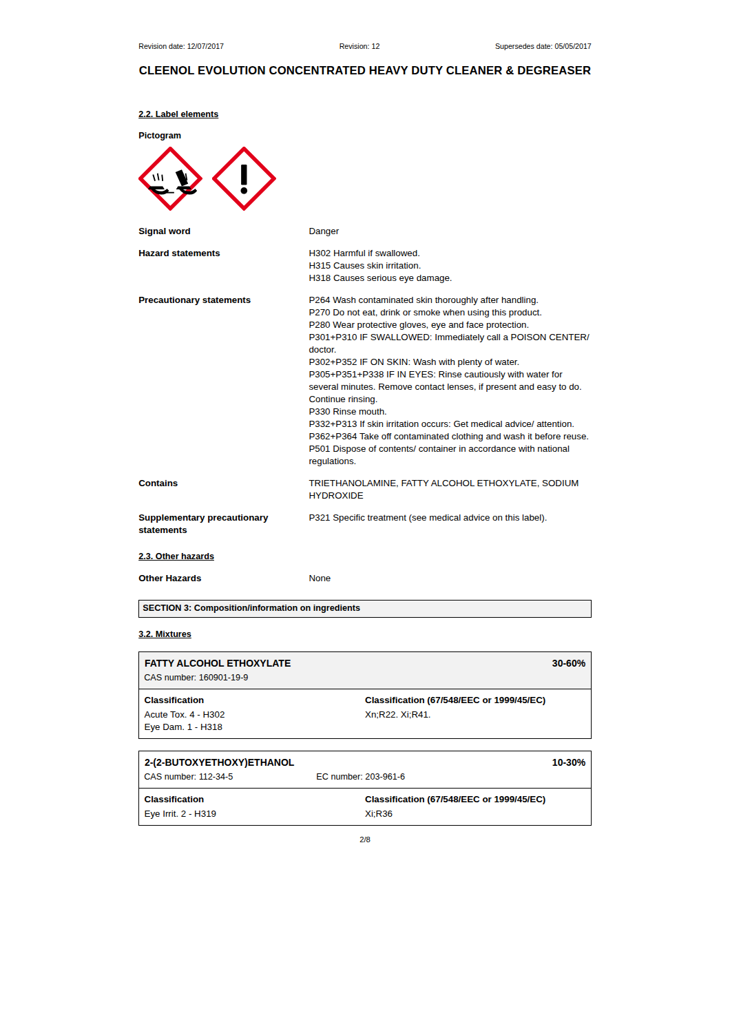Revision date: 12/07/2017 Revision: 12 Supersedes date: 05/05/2017
CLEENOL EVOLUTION CONCENTRATED HEAVY DUTY CLEANER & DEGREASER
2.2. Label elements
Pictogram
| Signal word | Danger |
| Hazard statements | H302 Harmful if swallowed. H315 Causes skin irritation. H318 Causes serious eye damage. |
| Precautionary statements | P264 Wash contaminated skin thoroughly after handling. P270 Do not eat, drink or smoke when using this product. P280 Wear protective gloves, eye and face protection. P301+P310 IF SWALLOWED: Immediately call a POISON CENTER/ doctor. P302+P352 IF ON SKIN: Wash with plenty of water. P305+P351+P338 IF IN EYES: Rinse cautiously with water for several minutes. Remove contact lenses, if present and easy to do. Continue rinsing. P330 Rinse mouth. P332+P313 If skin irritation occurs: Get medical advice/ attention. P362+P364 Take off contaminated clothing and wash it before reuse. P501 Dispose of contents/ container in accordance with national regulations. |
| Contains | TRIETHANOLAMINE, FATTY ALCOHOL ETHOXYLATE, SODIUM HYDROXIDE |
| Supplementary precautionary statements | P321 Specific treatment (see medical advice on this label). |
2.3. Other hazards
| Other Hazards | None |
SECTION 3: Composition/information on ingredients
3.2. Mixtures
FATTY ALCOHOL ETHOXYLATE 30-60%
CAS number: 160901-19-9
Classification
Acute Tox. 4 - H302
Eye Dam. 1 - H318
Classification (67/548/EEC or 1999/45/EC)
Xn;R22. Xi;R41.
2-(2-BUTOXYETHOXY)ETHANOL 10-30%
CAS number: 112-34-5 EC number: 203-961-6
Classification
Eye Irrit. 2 - H319
Classification (67/548/EEC or 1999/45/EC)
Xi;R36
2/8